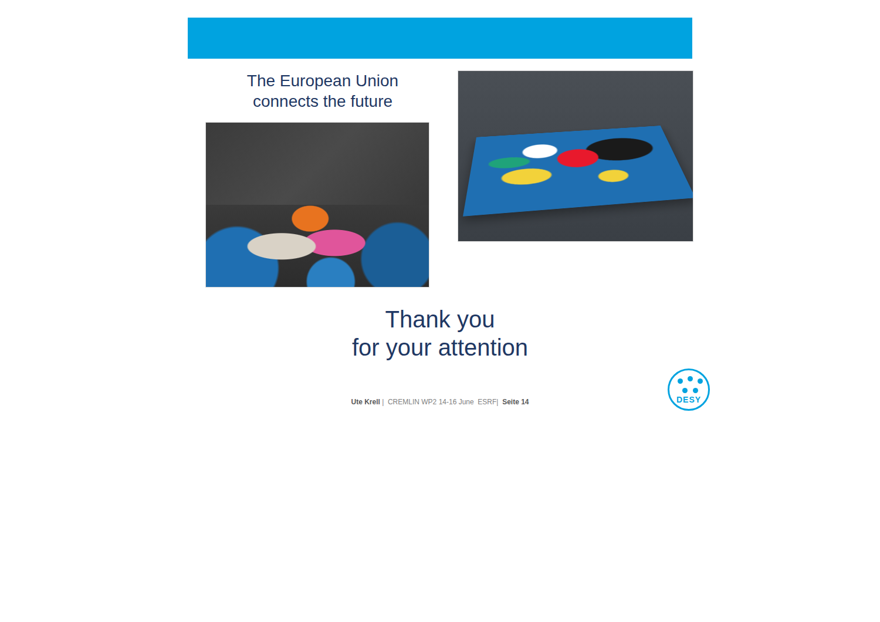The European Union
connects the future
Thank you
for your attention
Ute Krell | CREMLIN WP2 14-16 June ESRF| Seite 14
DESY